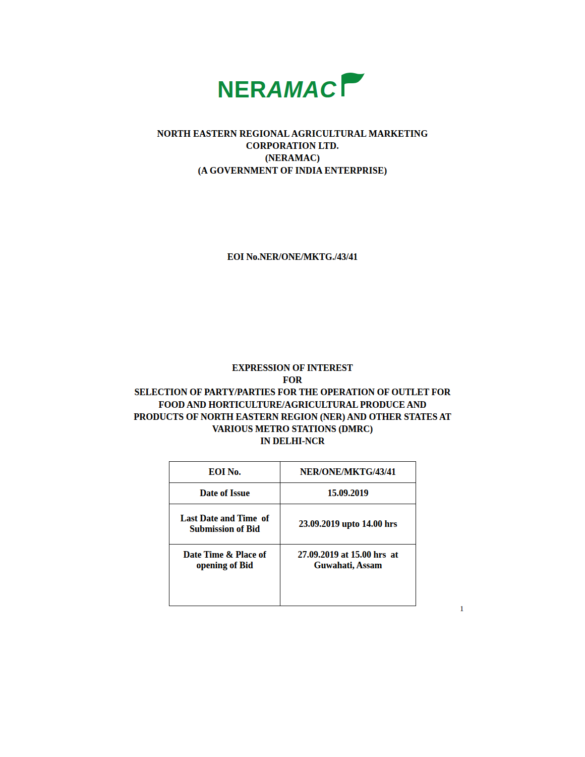NER AMAC
NORTH EASTERN REGIONAL AGRICULTURAL MARKETING CORPORATION LTD.
(NERAMAC)
(A GOVERNMENT OF INDIA ENTERPRISE)
EOI No.NER/ONE/MKTG./43/41
EXPRESSION OF INTEREST
FOR
SELECTION OF PARTY/PARTIES FOR THE OPERATION OF OUTLET FOR FOOD AND HORTICULTURE/AGRICULTURAL PRODUCE AND PRODUCTS OF NORTH EASTERN REGION (NER) AND OTHER STATES AT VARIOUS METRO STATIONS (DMRC)
IN DELHI-NCR
| EOI No. | NER/ONE/MKTG/43/41 |
| Date of Issue | 15.09.2019 |
| Last Date and Time of Submission of Bid | 23.09.2019 upto 14.00 hrs |
| Date Time & Place of opening of Bid | 27.09.2019 at 15.00 hrs at Guwahati, Assam |
1